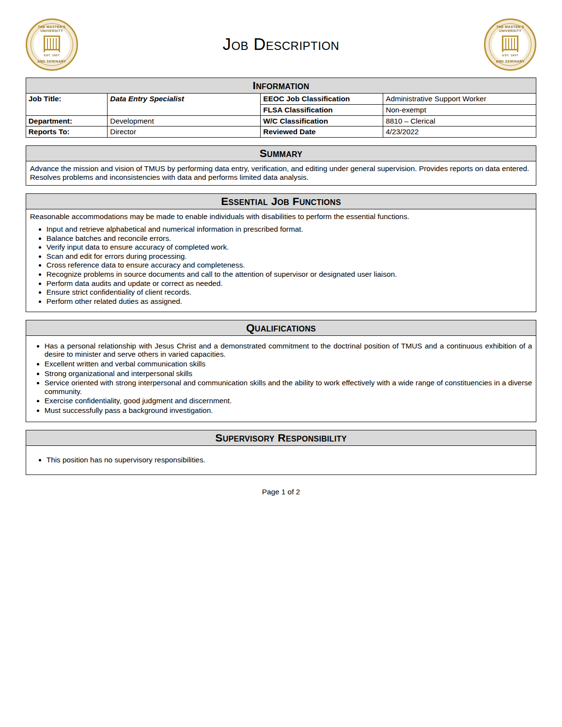THE MASTER'S UNIVERSITY EST. 1927 AND SEMINARY
Job Description
THE MASTER'S UNIVERSITY EST. 1927 AND SEMINARY
| Information |
| Job Title: | Data Entry Specialist | EEOC Job Classification | Administrative Support Worker |
| FLSA Classification | Non-exempt |
| Department: | Development | W/C Classification | 8810 – Clerical |
| Reports To: | Director | Reviewed Date | 4/23/2022 |
| Summary |
| Advance the mission and vision of TMUS by performing data entry, verification, and editing under general supervision. Provides reports on data entered. Resolves problems and inconsistencies with data and performs limited data analysis. |
| Essential Job Functions |
| Reasonable accommodations may be made to enable individuals with disabilities to perform the essential functions. Input and retrieve alphabetical and numerical information in prescribed format. Balance batches and reconcile errors. Verify input data to ensure accuracy of completed work. Scan and edit for errors during processing. Cross reference data to ensure accuracy and completeness. Recognize problems in source documents and call to the attention of supervisor or designated user liaison. Perform data audits and update or correct as needed. Ensure strict confidentiality of client records. Perform other related duties as assigned. |
| Qualifications |
| Has a personal relationship with Jesus Christ and a demonstrated commitment to the doctrinal position of TMUS and a continuous exhibition of a desire to minister and serve others in varied capacities. Excellent written and verbal communication skills Strong organizational and interpersonal skills Service oriented with strong interpersonal and communication skills and the ability to work effectively with a wide range of constituencies in a diverse community. Exercise confidentiality, good judgment and discernment. Must successfully pass a background investigation. |
| Supervisory Responsibility |
| This position has no supervisory responsibilities. |
Page 1 of 2